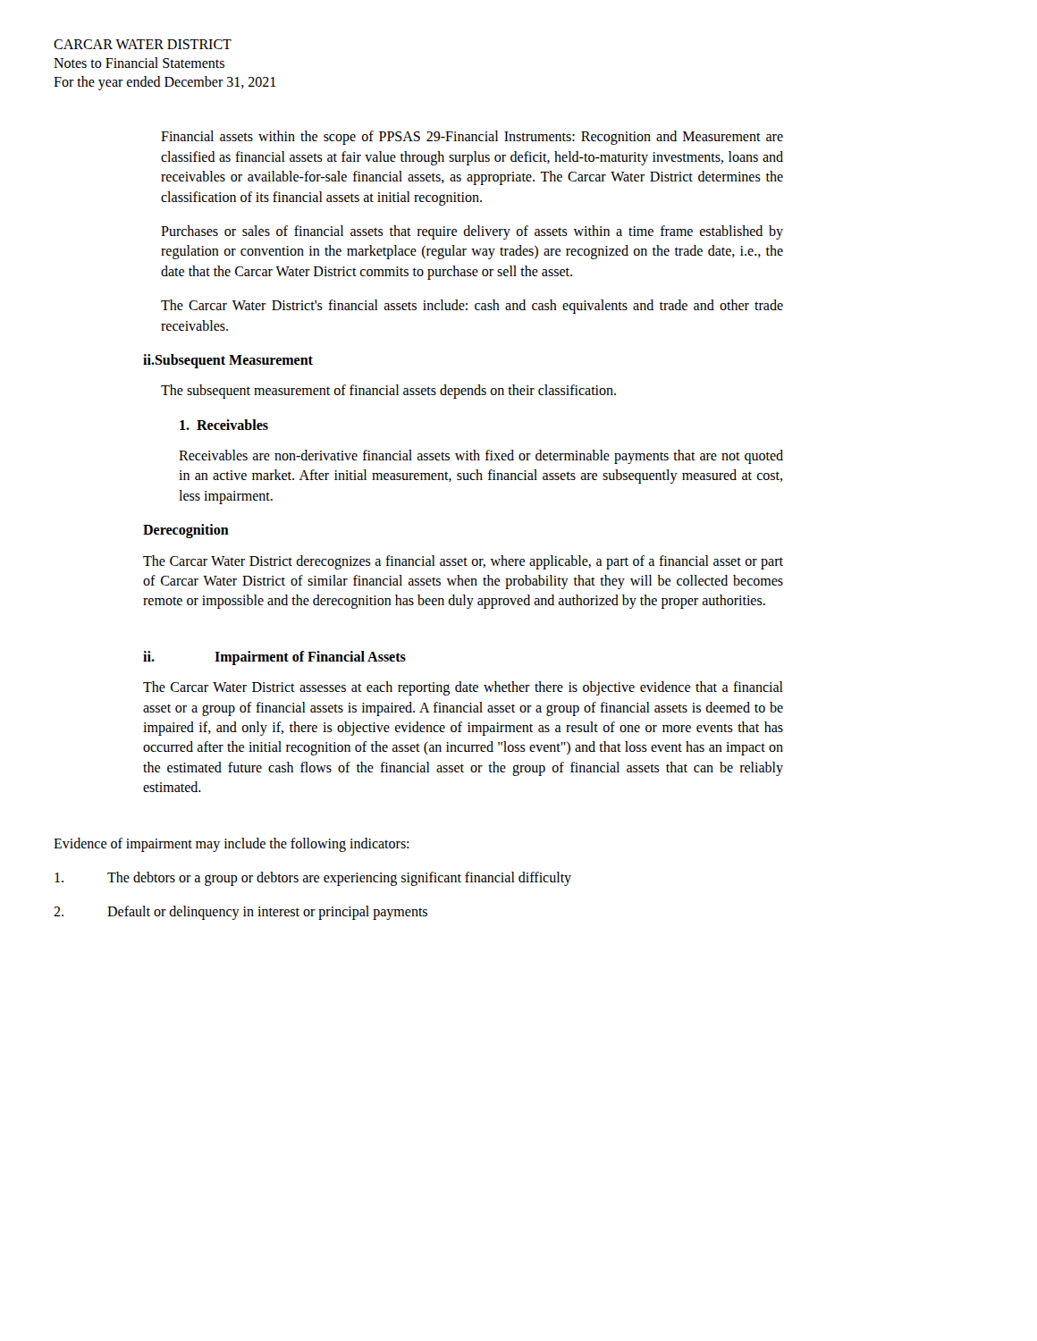CARCAR WATER DISTRICT
Notes to Financial Statements
For the year ended December 31, 2021
Financial assets within the scope of PPSAS 29-Financial Instruments: Recognition and Measurement are classified as financial assets at fair value through surplus or deficit, held-to-maturity investments, loans and receivables or available-for-sale financial assets, as appropriate. The Carcar Water District determines the classification of its financial assets at initial recognition.
Purchases or sales of financial assets that require delivery of assets within a time frame established by regulation or convention in the marketplace (regular way trades) are recognized on the trade date, i.e., the date that the Carcar Water District commits to purchase or sell the asset.
The Carcar Water District's financial assets include: cash and cash equivalents and trade and other trade receivables.
ii.Subsequent Measurement
The subsequent measurement of financial assets depends on their classification.
1. Receivables
Receivables are non-derivative financial assets with fixed or determinable payments that are not quoted in an active market. After initial measurement, such financial assets are subsequently measured at cost, less impairment.
Derecognition
The Carcar Water District derecognizes a financial asset or, where applicable, a part of a financial asset or part of Carcar Water District of similar financial assets when the probability that they will be collected becomes remote or impossible and the derecognition has been duly approved and authorized by the proper authorities.
ii. Impairment of Financial Assets
The Carcar Water District assesses at each reporting date whether there is objective evidence that a financial asset or a group of financial assets is impaired. A financial asset or a group of financial assets is deemed to be impaired if, and only if, there is objective evidence of impairment as a result of one or more events that has occurred after the initial recognition of the asset (an incurred "loss event") and that loss event has an impact on the estimated future cash flows of the financial asset or the group of financial assets that can be reliably estimated.
Evidence of impairment may include the following indicators:
1.
The debtors or a group or debtors are experiencing significant financial difficulty
2.
Default or delinquency in interest or principal payments